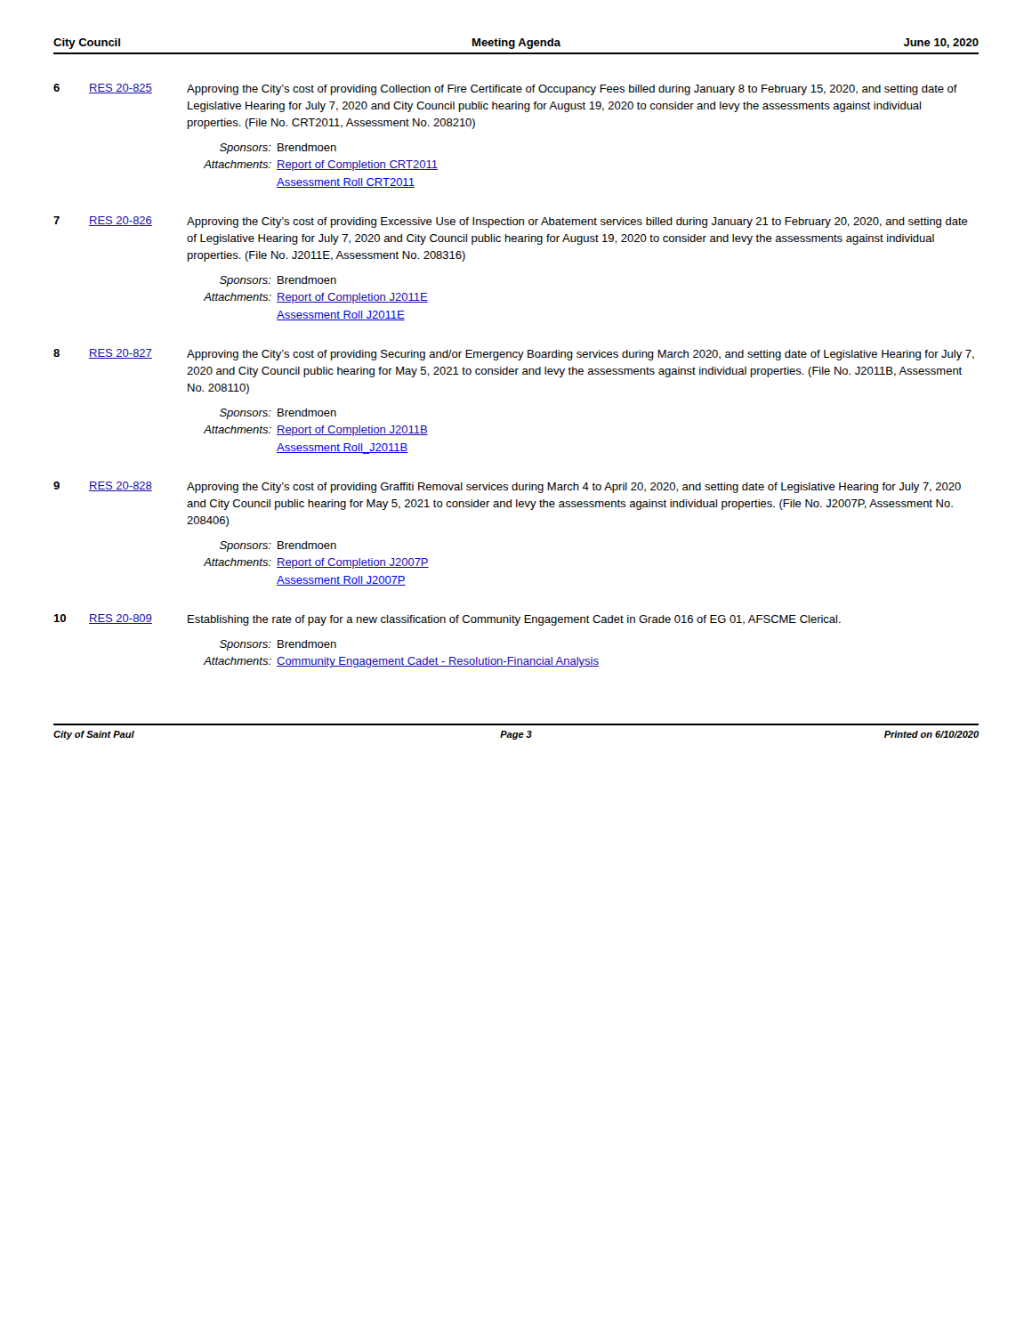City Council
Meeting Agenda
June 10, 2020
6
RES 20-825
Approving the City’s cost of providing Collection of Fire Certificate of Occupancy Fees billed during January 8 to February 15, 2020, and setting date of Legislative Hearing for July 7, 2020 and City Council public hearing for August 19, 2020 to consider and levy the assessments against individual properties. (File No. CRT2011, Assessment No. 208210)
Sponsors:
Brendmoen
Attachments:
Report of Completion CRT2011
Assessment Roll CRT2011
7
RES 20-826
Approving the City’s cost of providing Excessive Use of Inspection or Abatement services billed during January 21 to February 20, 2020, and setting date of Legislative Hearing for July 7, 2020 and City Council public hearing for August 19, 2020 to consider and levy the assessments against individual properties. (File No. J2011E, Assessment No. 208316)
Sponsors:
Brendmoen
Attachments:
Report of Completion J2011E
Assessment Roll J2011E
8
RES 20-827
Approving the City’s cost of providing Securing and/or Emergency Boarding services during March 2020, and setting date of Legislative Hearing for July 7, 2020 and City Council public hearing for May 5, 2021 to consider and levy the assessments against individual properties. (File No. J2011B, Assessment No. 208110)
Sponsors:
Brendmoen
Attachments:
Report of Completion J2011B
Assessment Roll_J2011B
9
RES 20-828
Approving the City’s cost of providing Graffiti Removal services during March 4 to April 20, 2020, and setting date of Legislative Hearing for July 7, 2020 and City Council public hearing for May 5, 2021 to consider and levy the assessments against individual properties. (File No. J2007P, Assessment No. 208406)
Sponsors:
Brendmoen
Attachments:
Report of Completion J2007P
Assessment Roll J2007P
10
RES 20-809
Establishing the rate of pay for a new classification of Community Engagement Cadet in Grade 016 of EG 01, AFSCME Clerical.
Sponsors:
Brendmoen
Attachments:
Community Engagement Cadet - Resolution-Financial Analysis
City of Saint Paul
Page 3
Printed on 6/10/2020